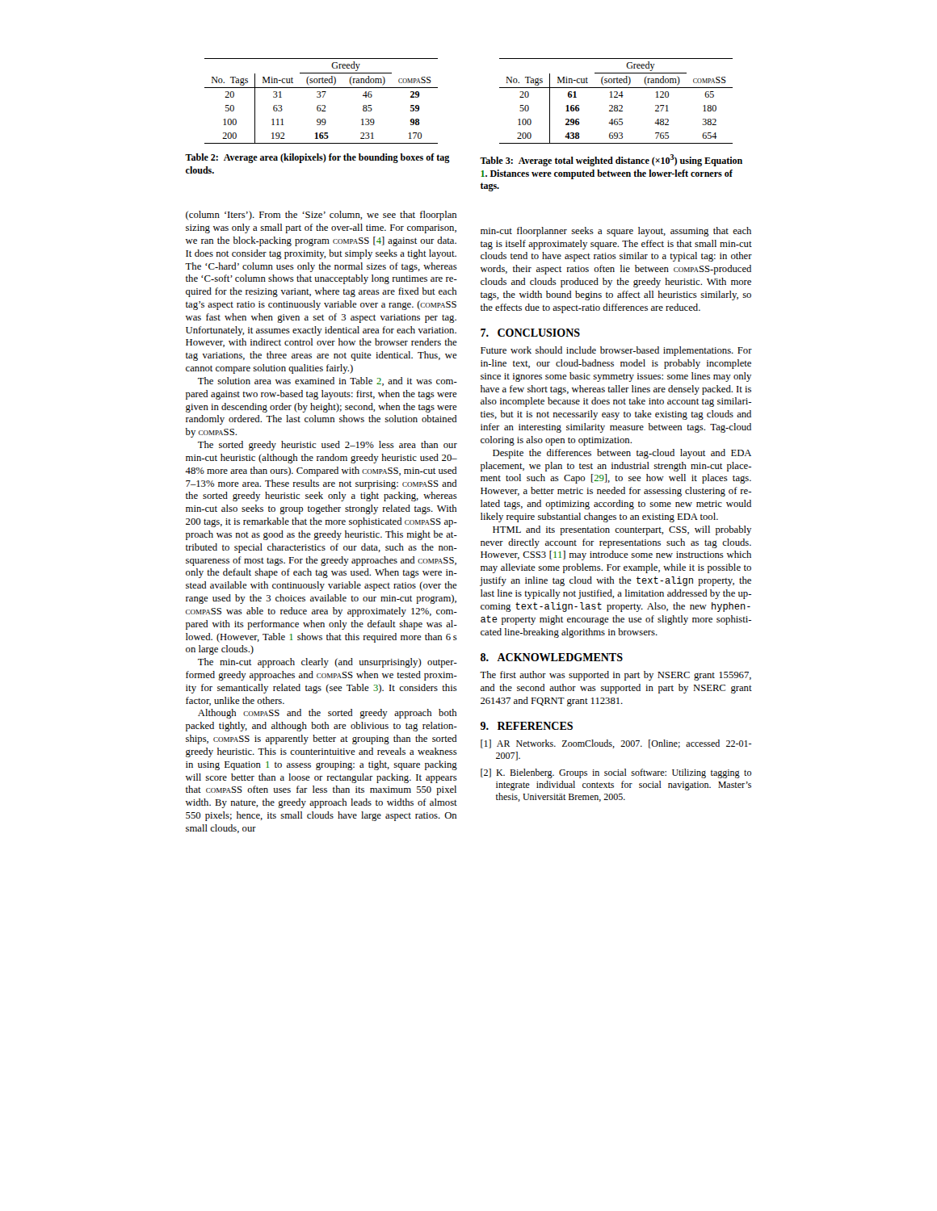| | | Greedy | |
| --- | --- | --- | --- |
| No. Tags | Min-cut | (sorted) | (random) | compaSS |
| 20 | 31 | 37 | 46 | 29 |
| 50 | 63 | 62 | 85 | 59 |
| 100 | 111 | 99 | 139 | 98 |
| 200 | 192 | 165 | 231 | 170 |
Table 2: Average area (kilopixels) for the bounding boxes of tag clouds.
(column ‘Iters’). From the ‘Size’ column, we see that floorplan sizing was only a small part of the over-all time. For comparison, we ran the block-packing program compaSS [4] against our data. It does not consider tag proximity, but simply seeks a tight layout. The ‘C-hard’ column uses only the normal sizes of tags, whereas the ‘C-soft’ column shows that unacceptably long runtimes are required for the resizing variant, where tag areas are fixed but each tag’s aspect ratio is continuously variable over a range. (compaSS was fast when when given a set of 3 aspect variations per tag. Unfortunately, it assumes exactly identical area for each variation. However, with indirect control over how the browser renders the tag variations, the three areas are not quite identical. Thus, we cannot compare solution qualities fairly.)
The solution area was examined in Table 2, and it was compared against two row-based tag layouts: first, when the tags were given in descending order (by height); second, when the tags were randomly ordered. The last column shows the solution obtained by compaSS.
The sorted greedy heuristic used 2–19% less area than our min-cut heuristic (although the random greedy heuristic used 20–48% more area than ours). Compared with compaSS, min-cut used 7–13% more area. These results are not surprising: compaSS and the sorted greedy heuristic seek only a tight packing, whereas min-cut also seeks to group together strongly related tags. With 200 tags, it is remarkable that the more sophisticated compaSS approach was not as good as the greedy heuristic. This might be attributed to special characteristics of our data, such as the non-squareness of most tags. For the greedy approaches and compaSS, only the default shape of each tag was used. When tags were instead available with continuously variable aspect ratios (over the range used by the 3 choices available to our min-cut program), compaSS was able to reduce area by approximately 12%, compared with its performance when only the default shape was allowed. (However, Table 1 shows that this required more than 6 s on large clouds.)
The min-cut approach clearly (and unsurprisingly) outperformed greedy approaches and compaSS when we tested proximity for semantically related tags (see Table 3). It considers this factor, unlike the others.
Although compaSS and the sorted greedy approach both packed tightly, and although both are oblivious to tag relationships, compaSS is apparently better at grouping than the sorted greedy heuristic. This is counterintuitive and reveals a weakness in using Equation 1 to assess grouping: a tight, square packing will score better than a loose or rectangular packing. It appears that compaSS often uses far less than its maximum 550 pixel width. By nature, the greedy approach leads to widths of almost 550 pixels; hence, its small clouds have large aspect ratios. On small clouds, our
| | | Greedy | |
| --- | --- | --- | --- |
| No. Tags | Min-cut | (sorted) | (random) | compaSS |
| 20 | 61 | 124 | 120 | 65 |
| 50 | 166 | 282 | 271 | 180 |
| 100 | 296 | 465 | 482 | 382 |
| 200 | 438 | 693 | 765 | 654 |
Table 3: Average total weighted distance (×103) using Equation 1. Distances were computed between the lower-left corners of tags.
min-cut floorplanner seeks a square layout, assuming that each tag is itself approximately square. The effect is that small min-cut clouds tend to have aspect ratios similar to a typical tag: in other words, their aspect ratios often lie between compaSS-produced clouds and clouds produced by the greedy heuristic. With more tags, the width bound begins to affect all heuristics similarly, so the effects due to aspect-ratio differences are reduced.
7. CONCLUSIONS
Future work should include browser-based implementations. For in-line text, our cloud-badness model is probably incomplete since it ignores some basic symmetry issues: some lines may only have a few short tags, whereas taller lines are densely packed. It is also incomplete because it does not take into account tag similarities, but it is not necessarily easy to take existing tag clouds and infer an interesting similarity measure between tags. Tag-cloud coloring is also open to optimization.
Despite the differences between tag-cloud layout and EDA placement, we plan to test an industrial strength min-cut placement tool such as Capo [29], to see how well it places tags. However, a better metric is needed for assessing clustering of related tags, and optimizing according to some new metric would likely require substantial changes to an existing EDA tool.
HTML and its presentation counterpart, CSS, will probably never directly account for representations such as tag clouds. However, CSS3 [11] may introduce some new instructions which may alleviate some problems. For example, while it is possible to justify an inline tag cloud with the text-align property, the last line is typically not justified, a limitation addressed by the upcoming text-align-last property. Also, the new hyphenate property might encourage the use of slightly more sophisticated line-breaking algorithms in browsers.
8. ACKNOWLEDGMENTS
The first author was supported in part by NSERC grant 155967, and the second author was supported in part by NSERC grant 261437 and FQRNT grant 112381.
9. REFERENCES
[1] AR Networks. ZoomClouds, 2007. [Online; accessed 22-01-2007].
[2] K. Bielenberg. Groups in social software: Utilizing tagging to integrate individual contexts for social navigation. Master’s thesis, Universität Bremen, 2005.